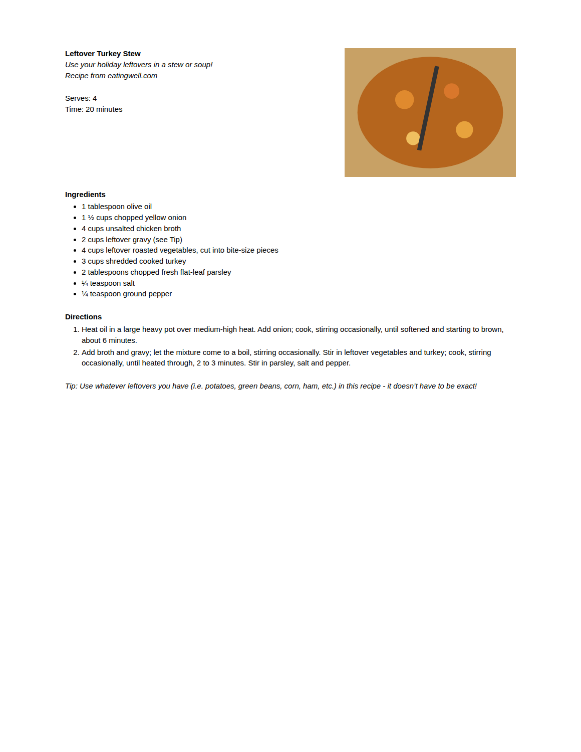Leftover Turkey Stew
Use your holiday leftovers in a stew or soup!
Recipe from eatingwell.com
Serves: 4
Time: 20 minutes
Ingredients
1 tablespoon olive oil
1 ½ cups chopped yellow onion
4 cups unsalted chicken broth
2 cups leftover gravy (see Tip)
4 cups leftover roasted vegetables, cut into bite-size pieces
3 cups shredded cooked turkey
2 tablespoons chopped fresh flat-leaf parsley
¼ teaspoon salt
¼ teaspoon ground pepper
Directions
Heat oil in a large heavy pot over medium-high heat. Add onion; cook, stirring occasionally, until softened and starting to brown, about 6 minutes.
Add broth and gravy; let the mixture come to a boil, stirring occasionally. Stir in leftover vegetables and turkey; cook, stirring occasionally, until heated through, 2 to 3 minutes. Stir in parsley, salt and pepper.
Tip: Use whatever leftovers you have (i.e. potatoes, green beans, corn, ham, etc.) in this recipe - it doesn’t have to be exact!